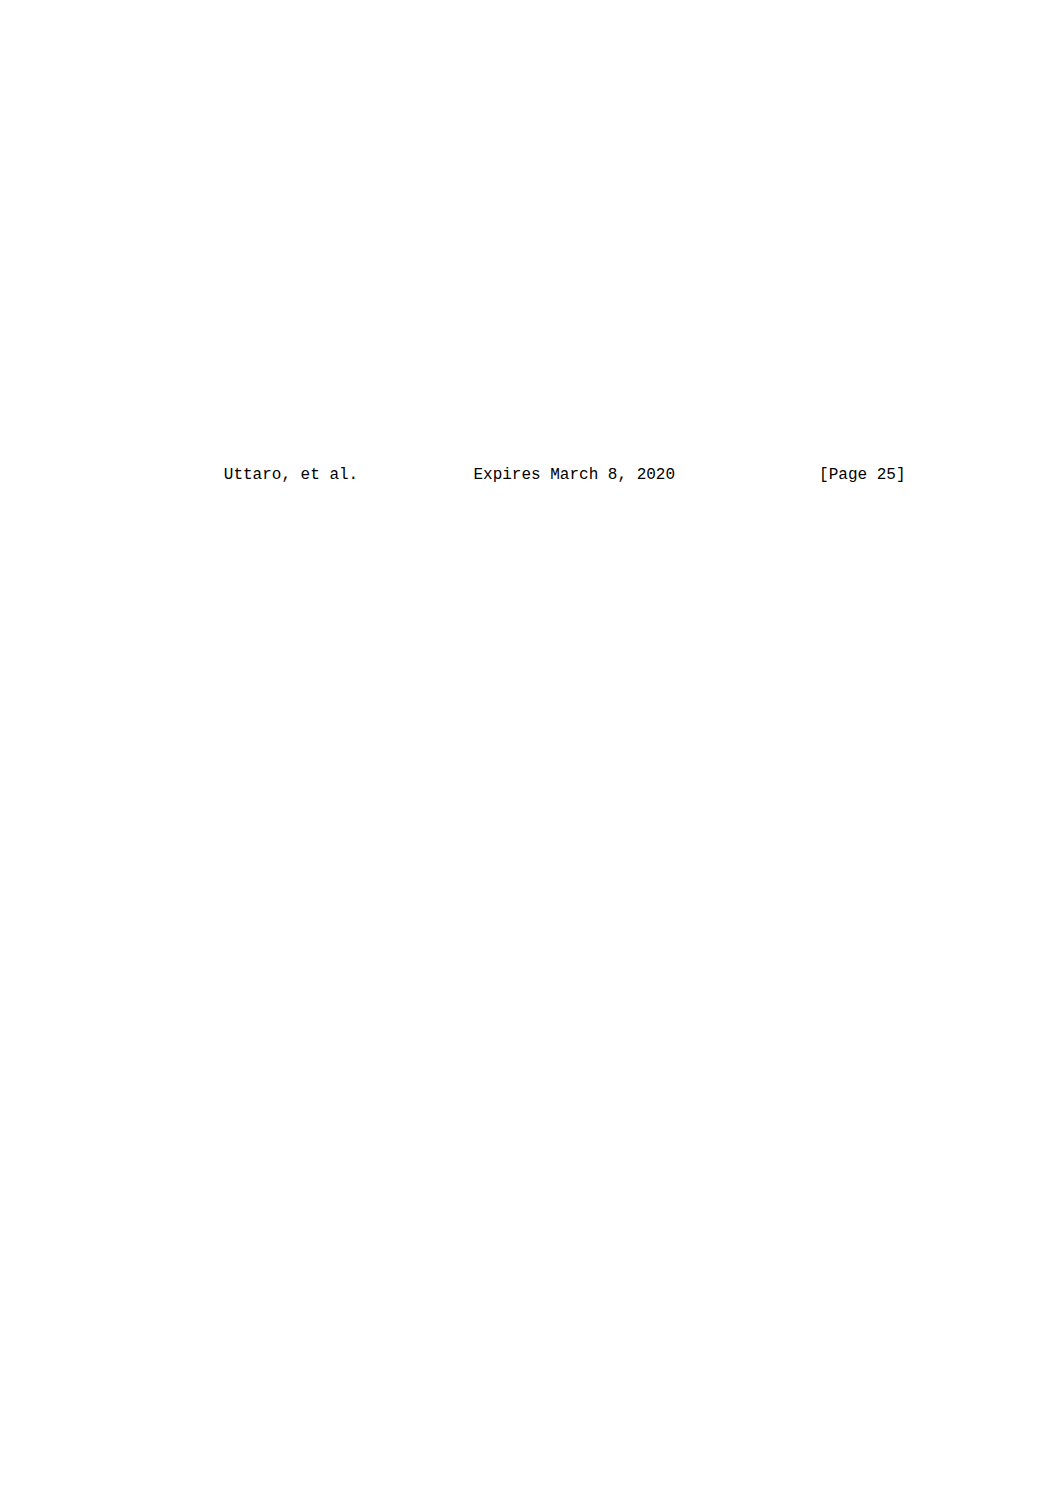Uttaro, et al. Expires March 8, 2020 [Page 25]